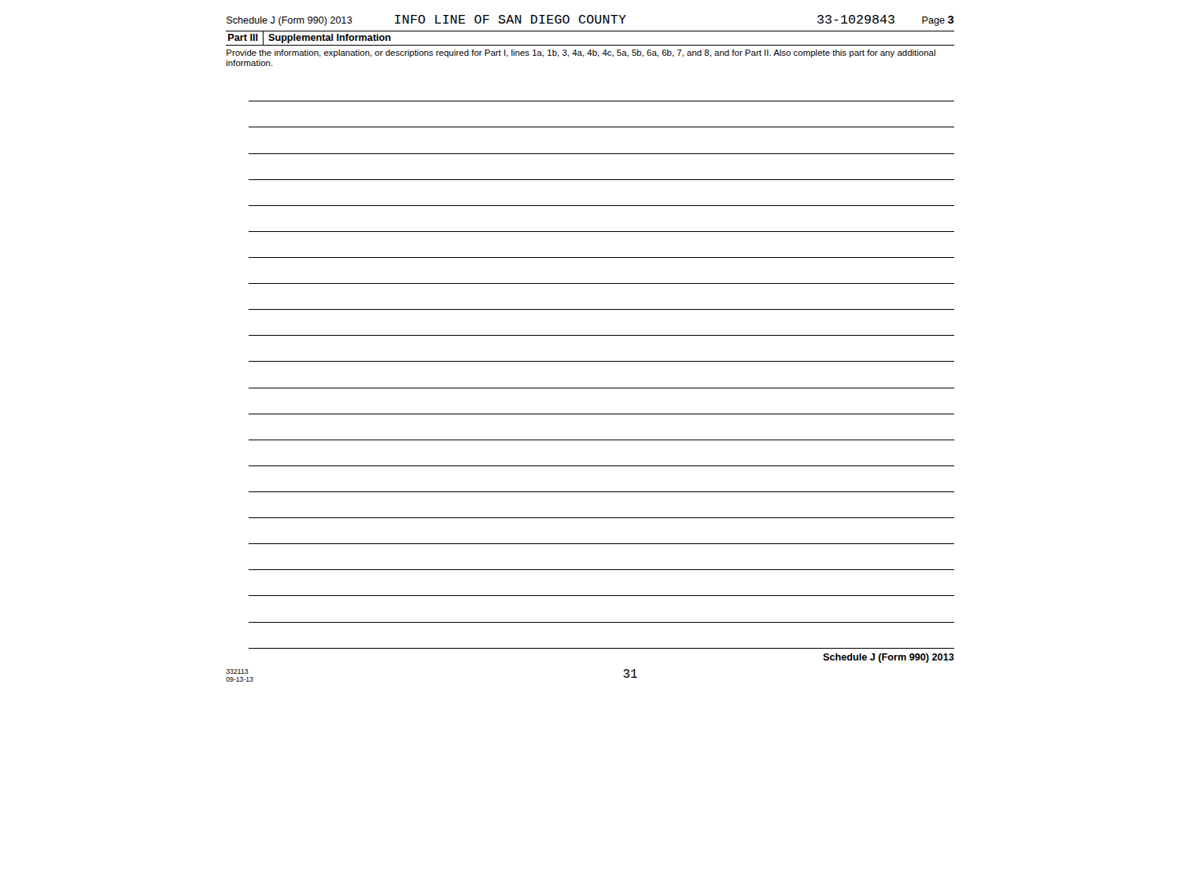Schedule J (Form 990) 2013
INFO LINE OF SAN DIEGO COUNTY
33-1029843
Page 3
Part III
Supplemental Information
Provide the information, explanation, or descriptions required for Part I, lines 1a, 1b, 3, 4a, 4b, 4c, 5a, 5b, 6a, 6b, 7, and 8, and for Part II. Also complete this part for any additional information.
Schedule J (Form 990) 2013
332113
09-13-13
31